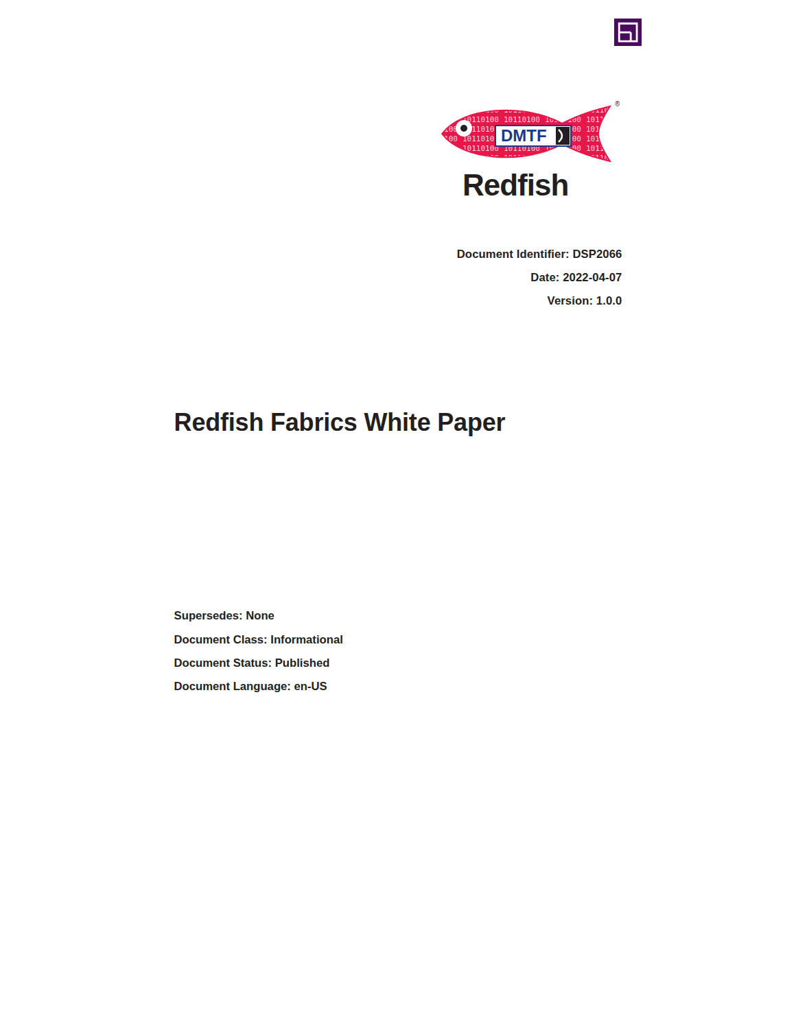10110100 ® DMTF Redfish
Document Identifier: DSP2066
Date: 2022-04-07
Version: 1.0.0
Redfish Fabrics White Paper
Supersedes: None
Document Class: Informational
Document Status: Published
Document Language: en-US